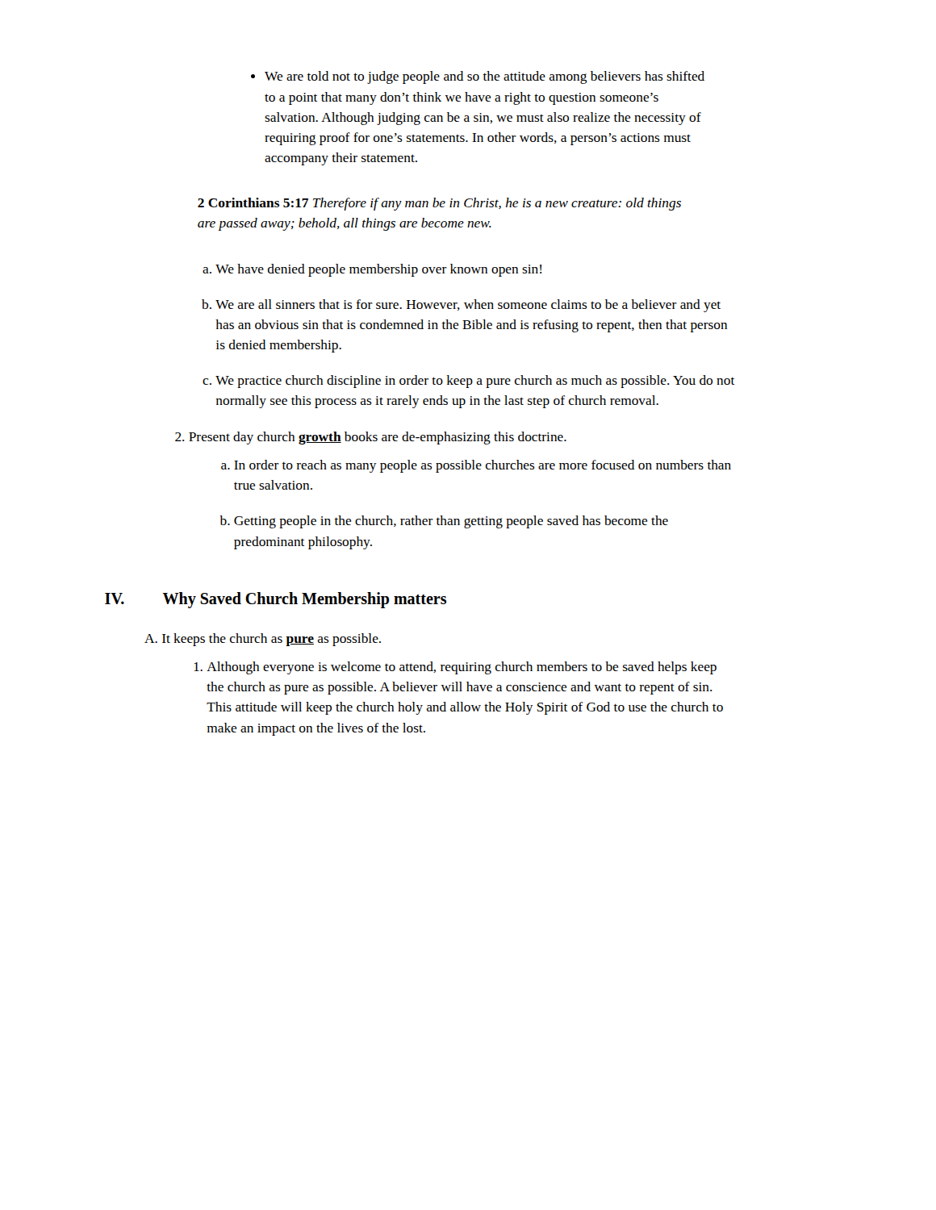We are told not to judge people and so the attitude among believers has shifted to a point that many don’t think we have a right to question someone’s salvation. Although judging can be a sin, we must also realize the necessity of requiring proof for one’s statements. In other words, a person’s actions must accompany their statement.
2 Corinthians 5:17 Therefore if any man be in Christ, he is a new creature: old things are passed away; behold, all things are become new.
We have denied people membership over known open sin!
We are all sinners that is for sure. However, when someone claims to be a believer and yet has an obvious sin that is condemned in the Bible and is refusing to repent, then that person is denied membership.
We practice church discipline in order to keep a pure church as much as possible. You do not normally see this process as it rarely ends up in the last step of church removal.
Present day church growth books are de-emphasizing this doctrine.
In order to reach as many people as possible churches are more focused on numbers than true salvation.
Getting people in the church, rather than getting people saved has become the predominant philosophy.
IV. Why Saved Church Membership matters
It keeps the church as pure as possible.
Although everyone is welcome to attend, requiring church members to be saved helps keep the church as pure as possible. A believer will have a conscience and want to repent of sin. This attitude will keep the church holy and allow the Holy Spirit of God to use the church to make an impact on the lives of the lost.